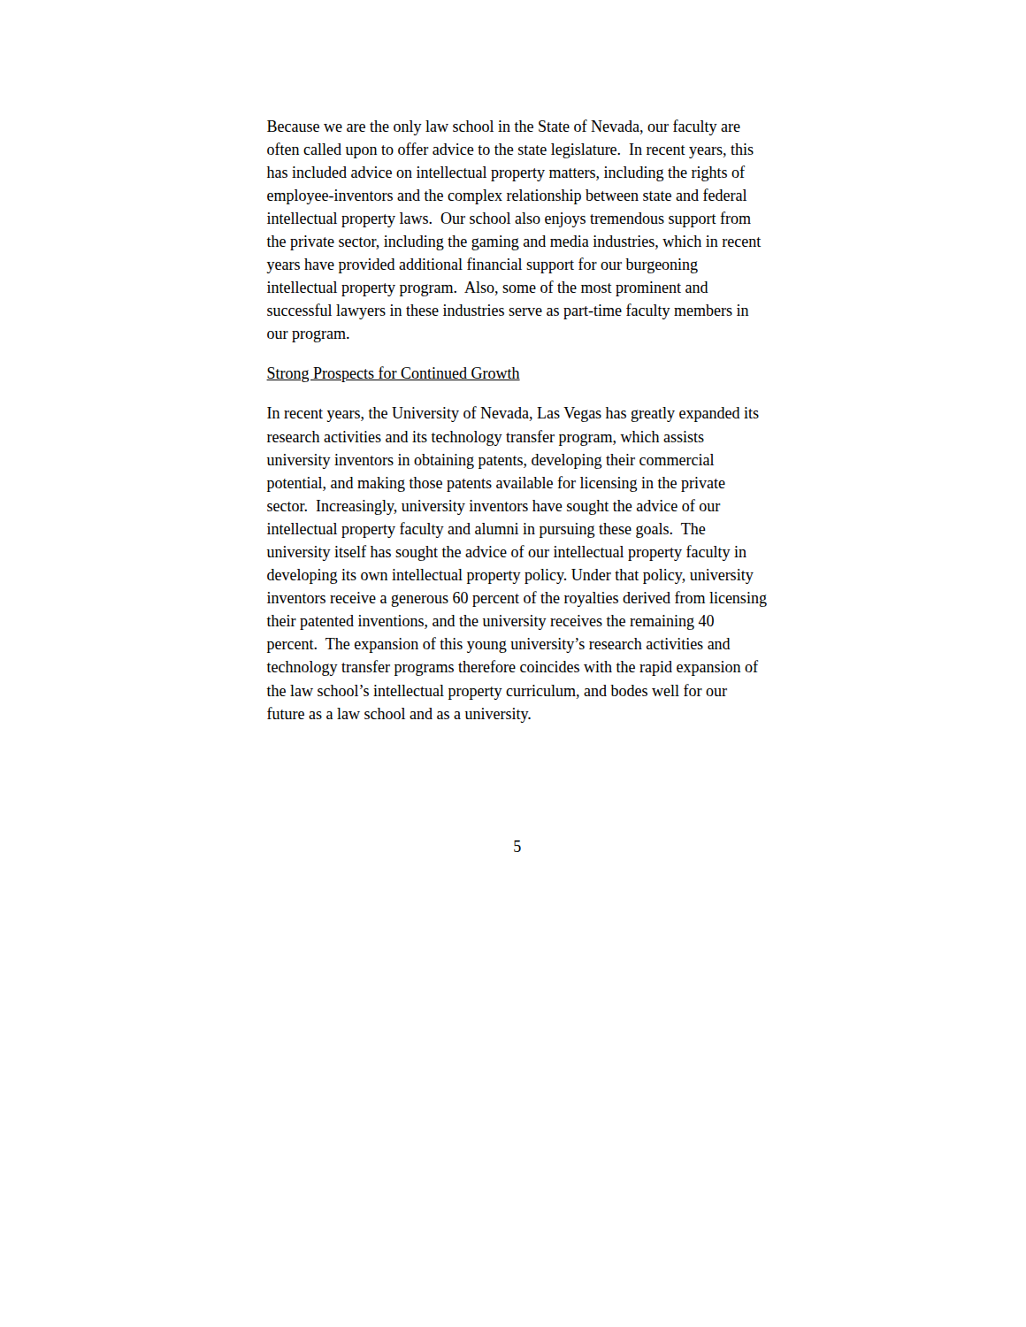Because we are the only law school in the State of Nevada, our faculty are often called upon to offer advice to the state legislature. In recent years, this has included advice on intellectual property matters, including the rights of employee-inventors and the complex relationship between state and federal intellectual property laws. Our school also enjoys tremendous support from the private sector, including the gaming and media industries, which in recent years have provided additional financial support for our burgeoning intellectual property program. Also, some of the most prominent and successful lawyers in these industries serve as part-time faculty members in our program.
Strong Prospects for Continued Growth
In recent years, the University of Nevada, Las Vegas has greatly expanded its research activities and its technology transfer program, which assists university inventors in obtaining patents, developing their commercial potential, and making those patents available for licensing in the private sector. Increasingly, university inventors have sought the advice of our intellectual property faculty and alumni in pursuing these goals. The university itself has sought the advice of our intellectual property faculty in developing its own intellectual property policy. Under that policy, university inventors receive a generous 60 percent of the royalties derived from licensing their patented inventions, and the university receives the remaining 40 percent. The expansion of this young university’s research activities and technology transfer programs therefore coincides with the rapid expansion of the law school’s intellectual property curriculum, and bodes well for our future as a law school and as a university.
5